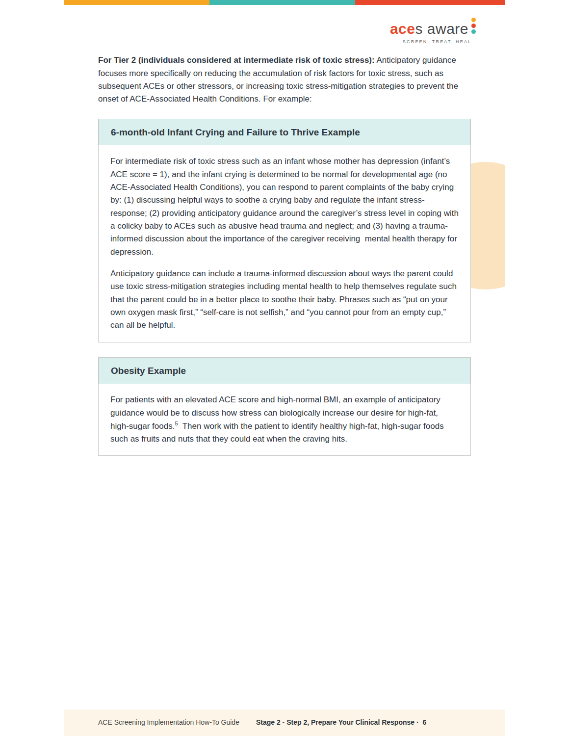ace s aware
SCREEN. TREAT. HEAL.
For Tier 2 (individuals considered at intermediate risk of toxic stress): Anticipatory guidance focuses more specifically on reducing the accumulation of risk factors for toxic stress, such as subsequent ACEs or other stressors, or increasing toxic stress-mitigation strategies to prevent the onset of ACE-Associated Health Conditions. For example:
6-month-old Infant Crying and Failure to Thrive Example
For intermediate risk of toxic stress such as an infant whose mother has depression (infant’s ACE score = 1), and the infant crying is determined to be normal for developmental age (no ACE-Associated Health Conditions), you can respond to parent complaints of the baby crying by: (1) discussing helpful ways to soothe a crying baby and regulate the infant stress-response; (2) providing anticipatory guidance around the caregiver’s stress level in coping with a colicky baby to ACEs such as abusive head trauma and neglect; and (3) having a trauma-informed discussion about the importance of the caregiver receiving mental health therapy for depression.
Anticipatory guidance can include a trauma-informed discussion about ways the parent could use toxic stress-mitigation strategies including mental health to help themselves regulate such that the parent could be in a better place to soothe their baby. Phrases such as “put on your own oxygen mask first,” “self-care is not selfish,” and “you cannot pour from an empty cup,” can all be helpful.
Obesity Example
For patients with an elevated ACE score and high-normal BMI, an example of anticipatory guidance would be to discuss how stress can biologically increase our desire for high-fat, high-sugar foods.5 Then work with the patient to identify healthy high-fat, high-sugar foods such as fruits and nuts that they could eat when the craving hits.
ACE Screening Implementation How-To Guide Stage 2 - Step 2, Prepare Your Clinical Response · 6